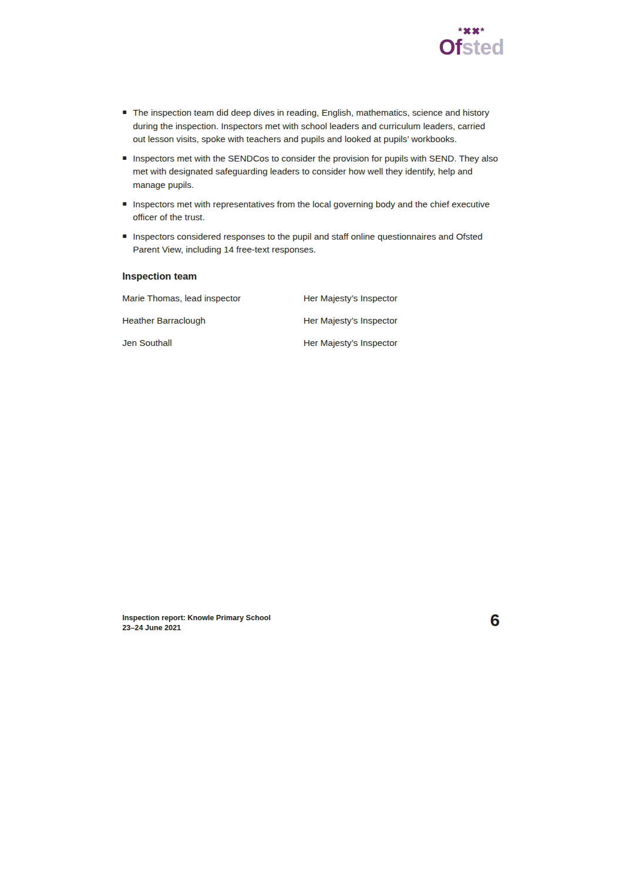*✖✖*
Ofsted
The inspection team did deep dives in reading, English, mathematics, science and history during the inspection. Inspectors met with school leaders and curriculum leaders, carried out lesson visits, spoke with teachers and pupils and looked at pupils’ workbooks.
Inspectors met with the SENDCos to consider the provision for pupils with SEND. They also met with designated safeguarding leaders to consider how well they identify, help and manage pupils.
Inspectors met with representatives from the local governing body and the chief executive officer of the trust.
Inspectors considered responses to the pupil and staff online questionnaires and Ofsted Parent View, including 14 free-text responses.
Inspection team
| Marie Thomas, lead inspector | Her Majesty’s Inspector |
| Heather Barraclough | Her Majesty’s Inspector |
| Jen Southall | Her Majesty’s Inspector |
Inspection report: Knowle Primary School
23–24 June 2021
6